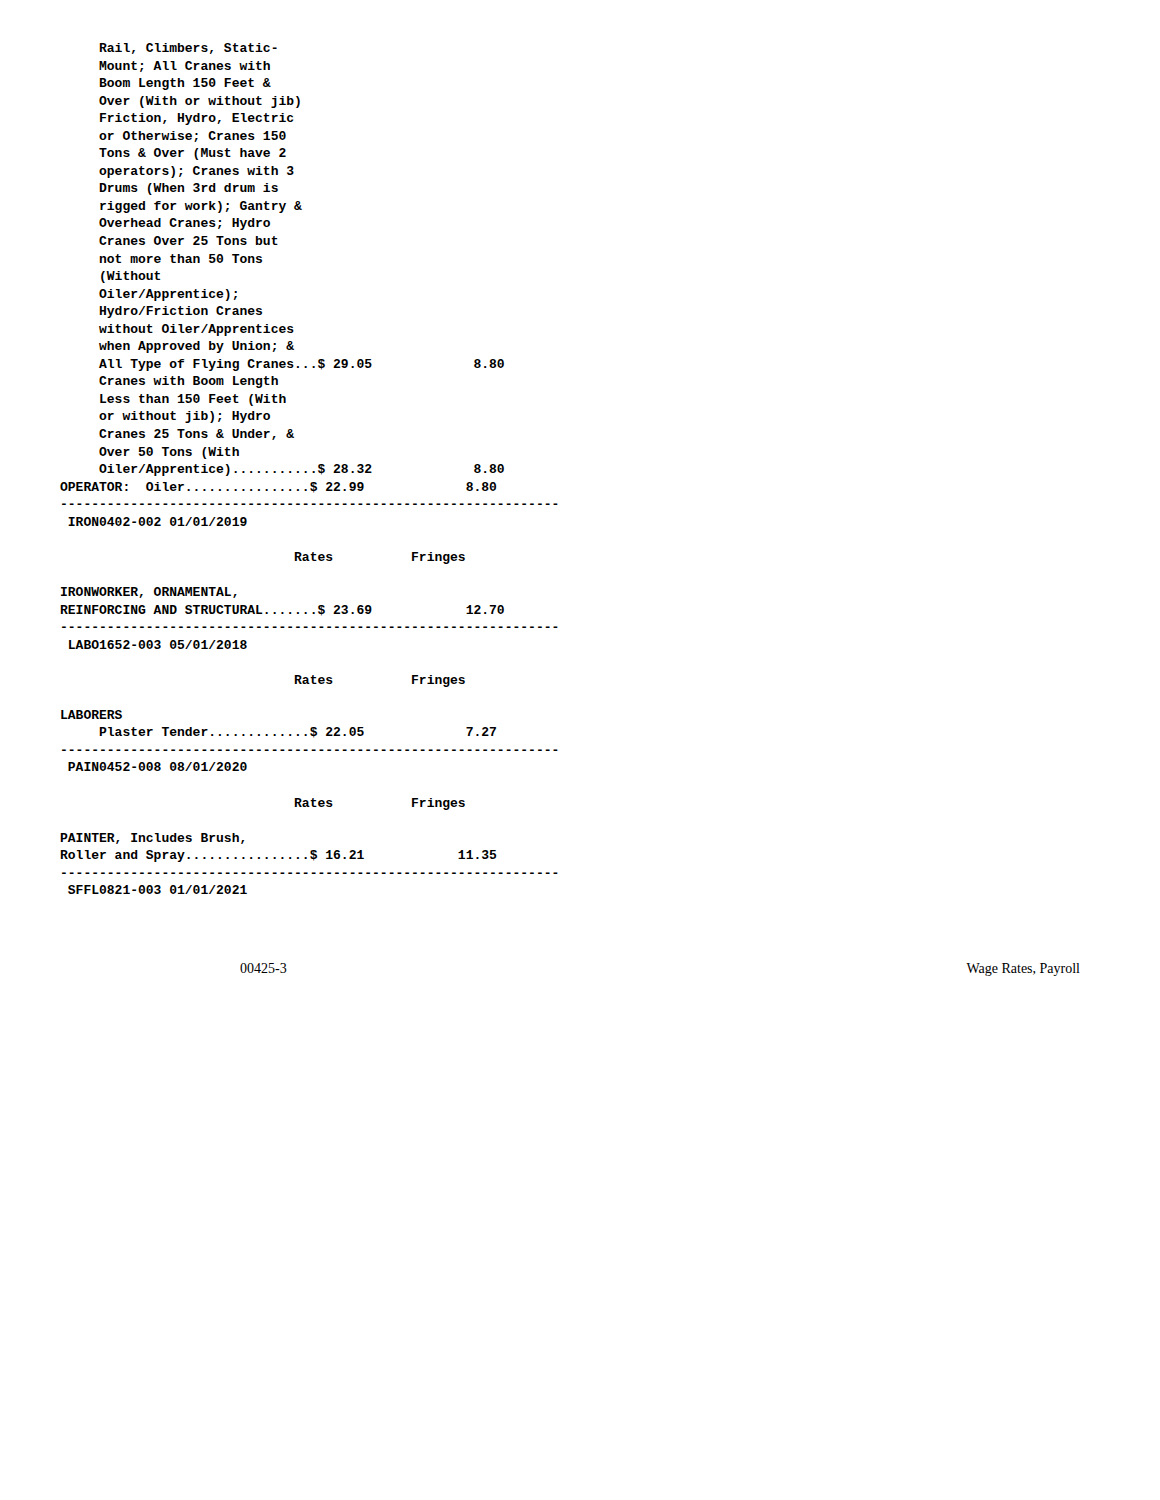Rail, Climbers, Static-
     Mount; All Cranes with
     Boom Length 150 Feet &
     Over (With or without jib)
     Friction, Hydro, Electric
     or Otherwise; Cranes 150
     Tons & Over (Must have 2
     operators); Cranes with 3
     Drums (When 3rd drum is
     rigged for work); Gantry &
     Overhead Cranes; Hydro
     Cranes Over 25 Tons but
     not more than 50 Tons
     (Without
     Oiler/Apprentice);
     Hydro/Friction Cranes
     without Oiler/Apprentices
     when Approved by Union; &
     All Type of Flying Cranes...$ 29.05             8.80
     Cranes with Boom Length
     Less than 150 Feet (With
     or without jib); Hydro
     Cranes 25 Tons & Under, &
     Over 50 Tons (With
     Oiler/Apprentice)...........$ 28.32             8.80
OPERATOR:  Oiler................$ 22.99             8.80
----------------------------------------------------------------
 IRON0402-002 01/01/2019

                              Rates          Fringes

IRONWORKER, ORNAMENTAL,
REINFORCING AND STRUCTURAL.......$ 23.69            12.70
----------------------------------------------------------------
 LABO1652-003 05/01/2018

                              Rates          Fringes

LABORERS
     Plaster Tender.............$ 22.05             7.27
----------------------------------------------------------------
 PAIN0452-008 08/01/2020

                              Rates          Fringes

PAINTER, Includes Brush,
Roller and Spray................$ 16.21            11.35
----------------------------------------------------------------
 SFFL0821-003 01/01/2021
00425-3 Wage Rates, Payroll